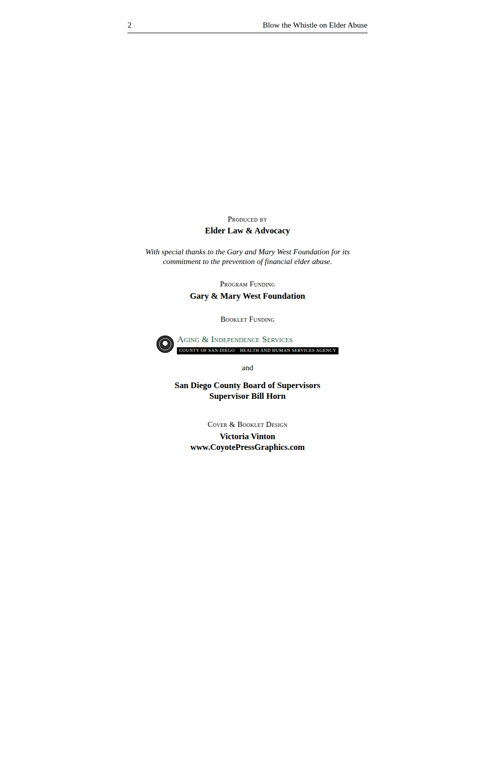2 Blow the Whistle on Elder Abuse
Produced by
Elder Law & Advocacy
With special thanks to the Gary and Mary West Foundation for its commitment to the prevention of financial elder abuse.
Program Funding Gary & Mary West Foundation
Booklet Funding
Aging & Independence Services
COUNTY OF SAN DIEGO HEALTH AND HUMAN SERVICES AGENCY
and
San Diego County Board of Supervisors
Supervisor Bill Horn
Cover & Booklet Design
Victoria Vinton
www.CoyotePressGraphics.com